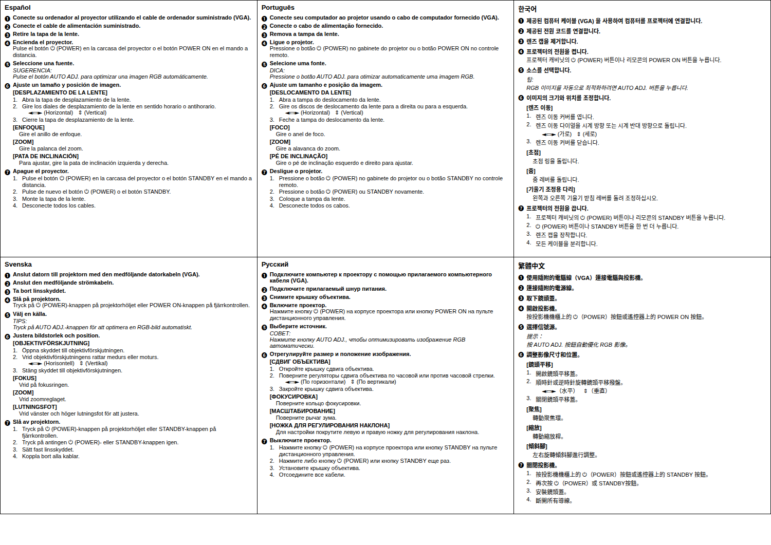| Español ❶ Conecte su ordenador al proyector utilizando el cable de ordenador suministrado (VGA). ❷ Conecte el cable de alimentación suministrado. ❸ Retire la tapa de la lente. ❹ Encienda el proyector. Pulse el botón ⏻ (POWER) en la carcasa del proyector o el botón POWER ON en el mando a distancia. ❺ Seleccione una fuente. SUGERENCIA: Pulse el botón AUTO ADJ. para optimizar una imagen RGB automáticamente. ❻ Ajuste un tamaño y posición de imagen. [DESPLAZAMIENTO DE LA LENTE] 1. Abra la tapa de desplazamiento de la lente. 2. Gire los diales de desplazamiento de la lente en sentido horario o antihorario. ◄▭► (Horizontal) ⇕ (Vertical) 3. Cierre la tapa de desplazamiento de la lente. [ENFOQUE] Gire el anillo de enfoque. [ZOOM] Gire la palanca del zoom. [PATA DE INCLINACIÓN] Para ajustar, gire la pata de inclinación izquierda y derecha. ❼ Apague el proyector. 1. Pulse el botón ⏻ (POWER) en la carcasa del proyector o el botón STANDBY en el mando a distancia. 2. Pulse de nuevo el botón ⏻ (POWER) o el botón STANDBY. 3. Monte la tapa de la lente. 4. Desconecte todos los cables. | Português ❶ Conecte seu computador ao projetor usando o cabo de computador fornecido (VGA). ❷ Conecte o cabo de alimentação fornecido. ❸ Remova a tampa da lente. ❹ Ligue o projetor. Pressione o botão ⏻ (POWER) no gabinete do projetor ou o botão POWER ON no controle remoto. ❺ Selecione uma fonte. DICA: Pressione o botão AUTO ADJ. para otimizar automaticamente uma imagem RGB. ❻ Ajuste um tamanho e posição da imagem. [DESLOCAMENTO DA LENTE] 1. Abra a tampa do deslocamento da lente. 2. Gire os discos de deslocamento da lente para a direita ou para a esquerda. ◄▭► (Horizontal) ⇕ (Vertical) 3. Feche a tampa do deslocamento da lente. [FOCO] Gire o anel de foco. [ZOOM] Gire a alavanca do zoom. [PÉ DE INCLINAÇÃO] Gire o pé de inclinação esquerdo e direito para ajustar. ❼ Desligue o projetor. 1. Pressione o botão ⏻ (POWER) no gabinete do projetor ou o botão STANDBY no controle remoto. 2. Pressione o botão ⏻ (POWER) ou STANDBY novamente. 3. Coloque a tampa da lente. 4. Desconecte todos os cabos. | 한국어 ❶ 제공된 컴퓨터 케이블 (VGA) 을 사용하여 컴퓨터를 프로젝터에 연결합니다. ❷ 제공된 전원 코드를 연결합니다. ❸ 렌즈 캡을 제거합니다. ❹ 프로젝터의 전원을 켭니다. 프로젝터 캐비닛의 ⏻ (POWER) 버튼이나 리모콘의 POWER ON 버튼을 누릅니다. ❺ 소스를 선택합니다. 팁: RGB 이미지를 자동으로 최적화하려면 AUTO ADJ. 버튼을 누릅니다. ❻ 이미지의 크기와 위치를 조정합니다. [렌즈 이동] 1. 렌즈 이동 커버를 엽니다. 2. 렌즈 이동 다이얼을 시계 방향 또는 시계 반대 방향으로 돌립니다. ◄▭► (가로) ⇕ (세로) 3. 렌즈 이동 커버를 닫습니다. [초점] 초점 링을 돌립니다. [줌] 줌 레버를 돌립니다. [기울기 조정용 다리] 왼쪽과 오른쪽 기울기 받침 레버를 돌려 조정하십시오. ❼ 프로젝터의 전원을 끕니다. 1. 프로젝터 캐비닛의 ⏻ (POWER) 버튼이나 리모콘의 STANDBY 버튼을 누릅니다. 2. ⏻ (POWER) 버튼이나 STANDBY 버튼을 한 번 더 누릅니다. 3. 렌즈 캡을 장착합니다. 4. 모든 케이블을 분리합니다. |
| Svenska ❶ Anslut datorn till projektorn med den medföljande datorkabeln (VGA). ❷ Anslut den medföljande strömkabeln. ❸ Ta bort linsskyddet. ❹ Slå på projektorn. Tryck på ⏻ (POWER)-knappen på projektorhöljet eller POWER ON-knappen på fjärrkontrollen. ❺ Välj en källa. TIPS: Tryck på AUTO ADJ.-knappen för att optimera en RGB-bild automatiskt. ❻ Justera bildstorlek och position. [OBJEKTIVFÖRSKJUTNING] 1. Öppna skyddet till objektivförskjutningen. 2. Vrid objektivförskjutningens rattar medurs eller moturs. ◄▭► (Horisontell) ⇕ (Vertikal) 3. Stäng skyddet till objektivförskjutningen. [FOKUS] Vrid på fokusringen. [ZOOM] Vrid zoomreglaget. [LUTNINGSFOT] Vrid vänster och höger lutningsfot för att justera. ❼ Slå av projektorn. 1. Tryck på ⏻ (POWER)-knappen på projektorhöljet eller STANDBY-knappen på fjärrkontrollen. 2. Tryck på antingen ⏻ (POWER)- eller STANDBY-knappen igen. 3. Sätt fast linsskyddet. 4. Koppla bort alla kablar. | Русский ❶ Подключите компьютер к проектору с помощью прилагаемого компьютерного кабеля (VGA). ❷ Подключите прилагаемый шнур питания. ❸ Снимите крышку объектива. ❹ Включите проектор. Нажмите кнопку ⏻ (POWER) на корпусе проектора или кнопку POWER ON на пульте дистанционного управления. ❺ Выберите источник. СОВЕТ: Нажмите кнопку AUTO ADJ., чтобы оптимизировать изображение RGB автоматически. ❻ Отрегулируйте размер и положение изображения. [СДВИГ ОБЪЕКТИВА] 1. Откройте крышку сдвига объектива. 2. Поверните регуляторы сдвига объектива по часовой или против часовой стрелки. ◄▭► (По горизонтали) ⇕ (По вертикали) 3. Закройте крышку сдвига объектива. [ФОКУСИРОВКА] Поверните кольцо фокусировки. [МАСШТАБИРОВАНИЕ] Поверните рычаг зума. [НОЖКА ДЛЯ РЕГУЛИРОВАНИЯ НАКЛОНА] Для настройки покрутите левую и правую ножку для регулирования наклона. ❼ Выключите проектор. 1. Нажмите кнопку ⏻ (POWER) на корпусе проектора или кнопку STANDBY на пульте дистанционного управления. 2. Нажмите либо кнопку ⏻ (POWER) или кнопку STANDBY еще раз. 3. Установите крышку объектива. 4. Отсоедините все кабели. | 繁體中文 ❶ 使用隨附的電腦線（VGA）連接電腦與投影機。 ❷ 連接隨附的電源線。 ❸ 取下鏡頭蓋。 ❹ 開啟投影機。 按投影機機櫃上的 ⏻ （POWER）按鈕或遙控器上的 POWER ON 按鈕。 ❺ 選擇信號源。 提示： 按 AUTO ADJ. 按鈕自動優化 RGB 影像。 ❻ 調整影像尺寸和位置。 [鏡頭平移] 1. 開啟鏡頭平移蓋。 2. 順時針或逆時針旋轉鏡頭平移撥盤。 ◄▭► （水平） ⇕ （垂直） 3. 關閉鏡頭平移蓋。 [聚焦] 轉動聚焦環。 [縮放] 轉動縮放桿。 [傾斜腳] 左右旋轉傾斜腳進行調整。 ❼ 關閉投影機。 1. 按投影機機櫃上的 ⏻ （POWER）按鈕或遙控器上的 STANDBY 按鈕。 2. 再次按 ⏻ （POWER）或 STANDBY按鈕。 3. 安裝鏡頭蓋。 4. 斷開所有導線。 |